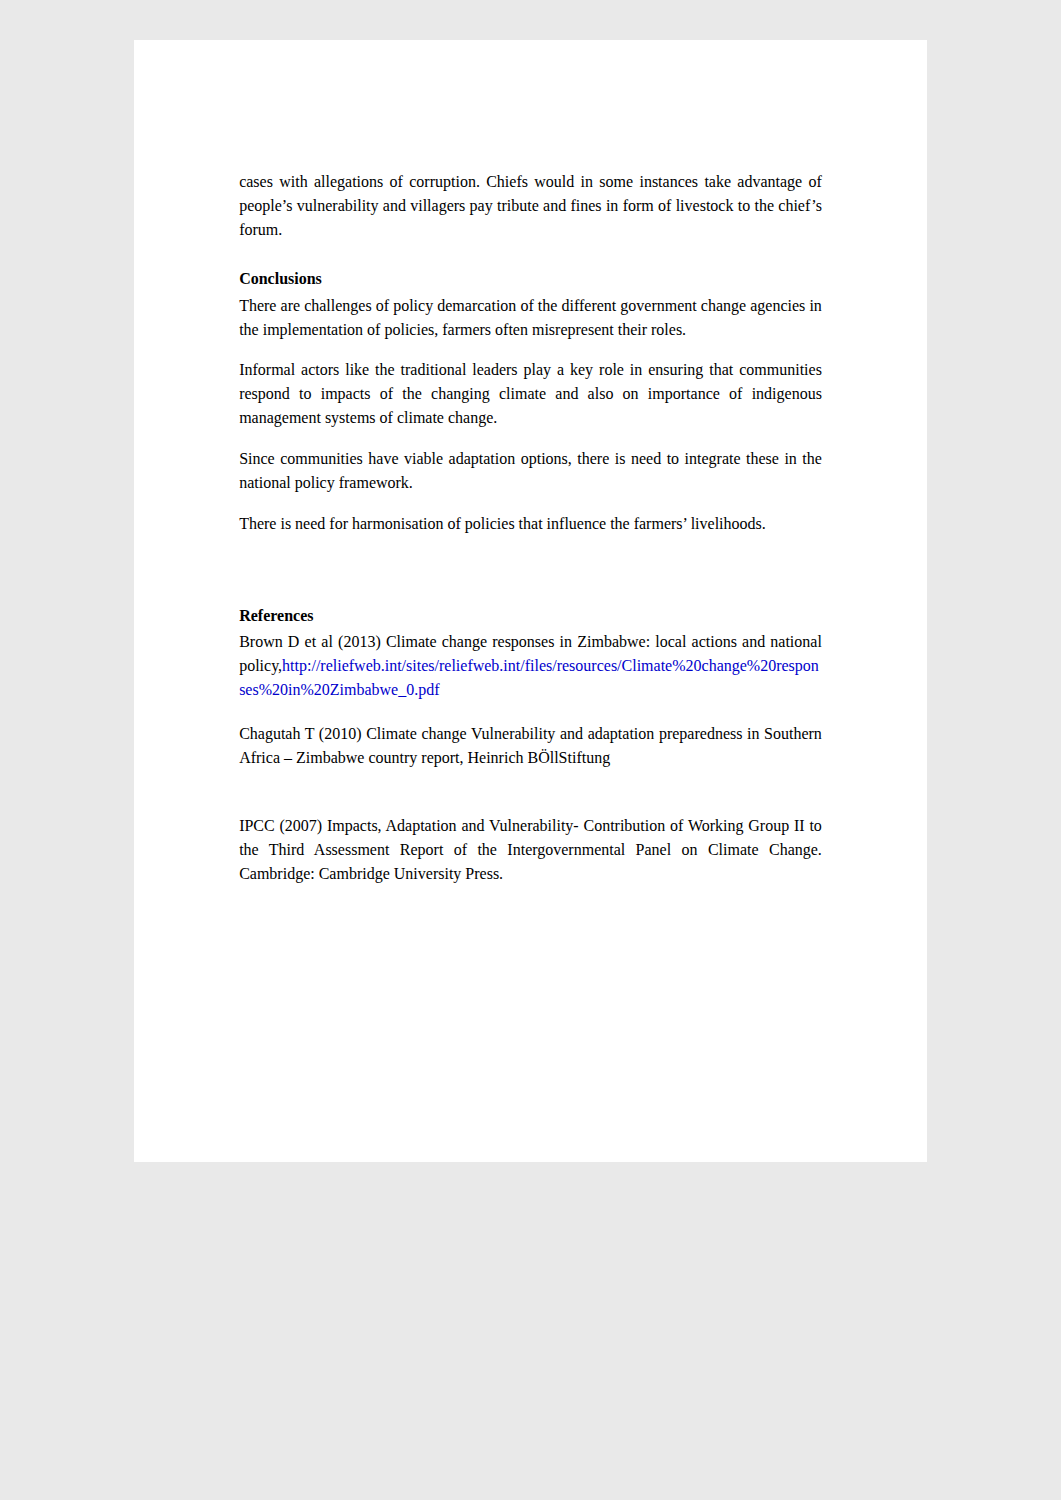cases with allegations of corruption. Chiefs would in some instances take advantage of people’s vulnerability and villagers pay tribute and fines in form of livestock to the chief’s forum.
Conclusions
There are challenges of policy demarcation of the different government change agencies in the implementation of policies, farmers often misrepresent their roles.
Informal actors like the traditional leaders play a key role in ensuring that communities respond to impacts of the changing climate and also on importance of indigenous management systems of climate change.
Since communities have viable adaptation options, there is need to integrate these in the national policy framework.
There is need for harmonisation of policies that influence the farmers’ livelihoods.
References
Brown D et al (2013) Climate change responses in Zimbabwe: local actions and national policy,http://reliefweb.int/sites/reliefweb.int/files/resources/Climate%20change%20responses%20in%20Zimbabwe_0.pdf
Chagutah T (2010) Climate change Vulnerability and adaptation preparedness in Southern Africa – Zimbabwe country report, Heinrich BÖllStiftung
IPCC (2007) Impacts, Adaptation and Vulnerability- Contribution of Working Group II to the Third Assessment Report of the Intergovernmental Panel on Climate Change. Cambridge: Cambridge University Press.